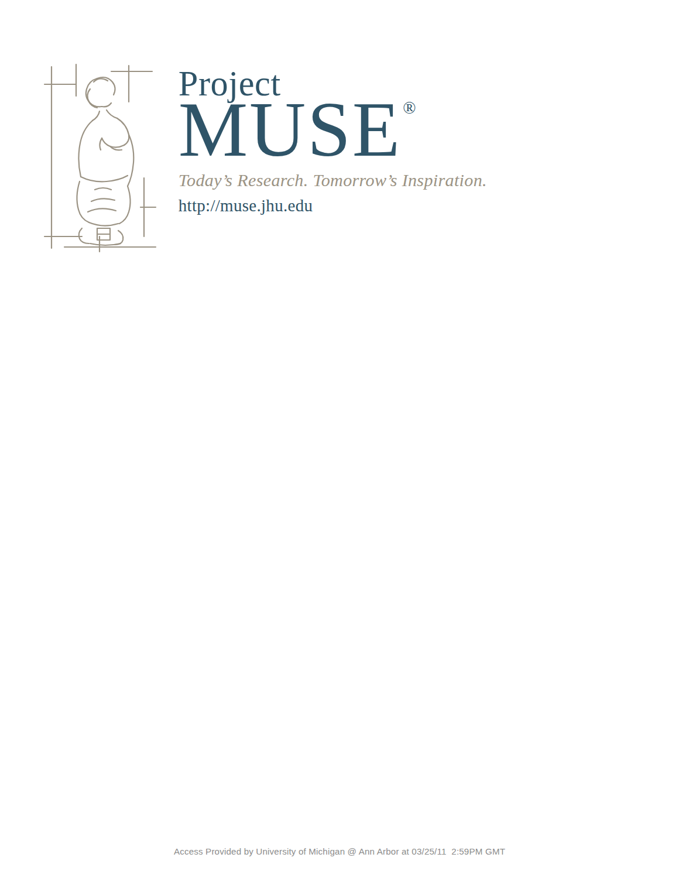Project
MUSE®
Today’s Research. Tomorrow’s Inspiration.
http://muse.jhu.edu
Access Provided by University of Michigan @ Ann Arbor at 03/25/11 2:59PM GMT